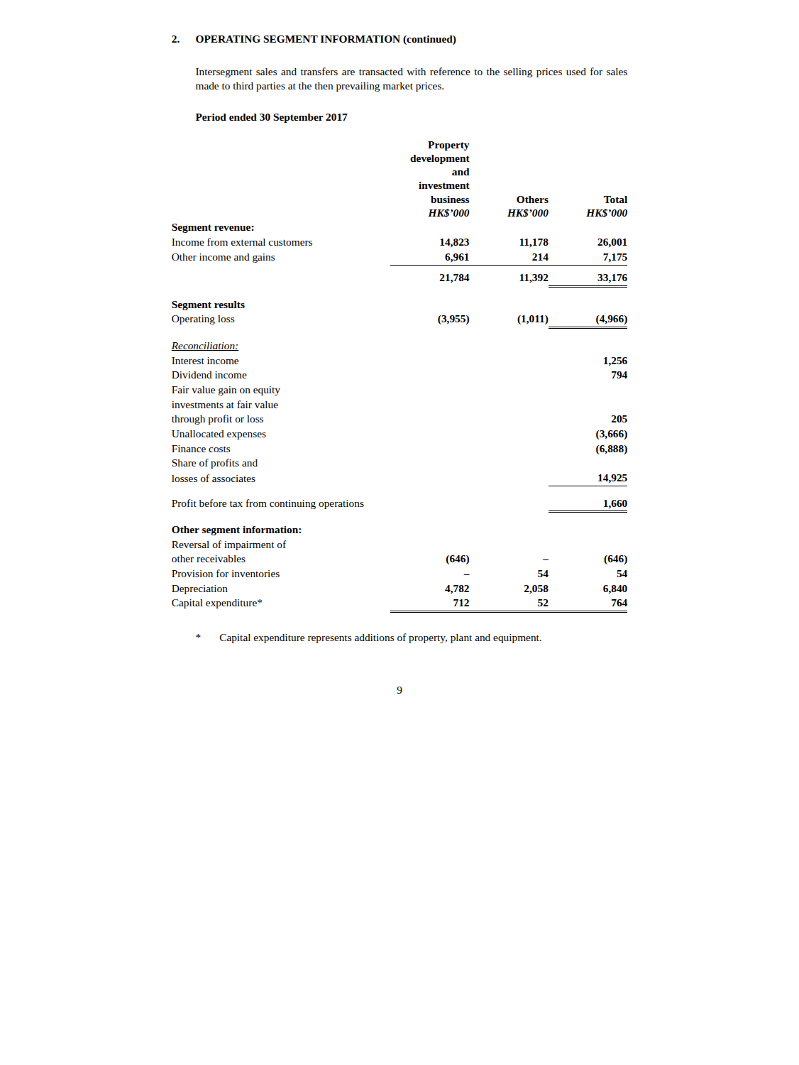2.
OPERATING SEGMENT INFORMATION (continued)
Intersegment sales and transfers are transacted with reference to the selling prices used for sales made to third parties at the then prevailing market prices.
Period ended 30 September 2017
| | Property | | |
| | development | | |
| | and | | |
| | investment | | |
| | business | Others | Total |
| | HK$’000 | HK$’000 | HK$’000 |
| Segment revenue: | | | |
| Income from external customers | 14,823 | 11,178 | 26,001 |
| Other income and gains | 6,961 | 214 | 7,175 |
| | 21,784 | 11,392 | 33,176 |
| Segment results | | | |
| Operating loss | (3,955) | (1,011) | (4,966) |
| Reconciliation: | | | |
| Interest income | | | 1,256 |
| Dividend income | | | 794 |
| Fair value gain on equity | | | |
| investments at fair value | | | |
| through profit or loss | | | 205 |
| Unallocated expenses | | | (3,666) |
| Finance costs | | | (6,888) |
| Share of profits and | | | |
| losses of associates | | | 14,925 |
| Profit before tax from continuing operations | | | 1,660 |
| Other segment information: | | | |
| Reversal of impairment of | | | |
| other receivables | (646) | – | (646) |
| Provision for inventories | – | 54 | 54 |
| Depreciation | 4,782 | 2,058 | 6,840 |
| Capital expenditure* | 712 | 52 | 764 |
*
Capital expenditure represents additions of property, plant and equipment.
9